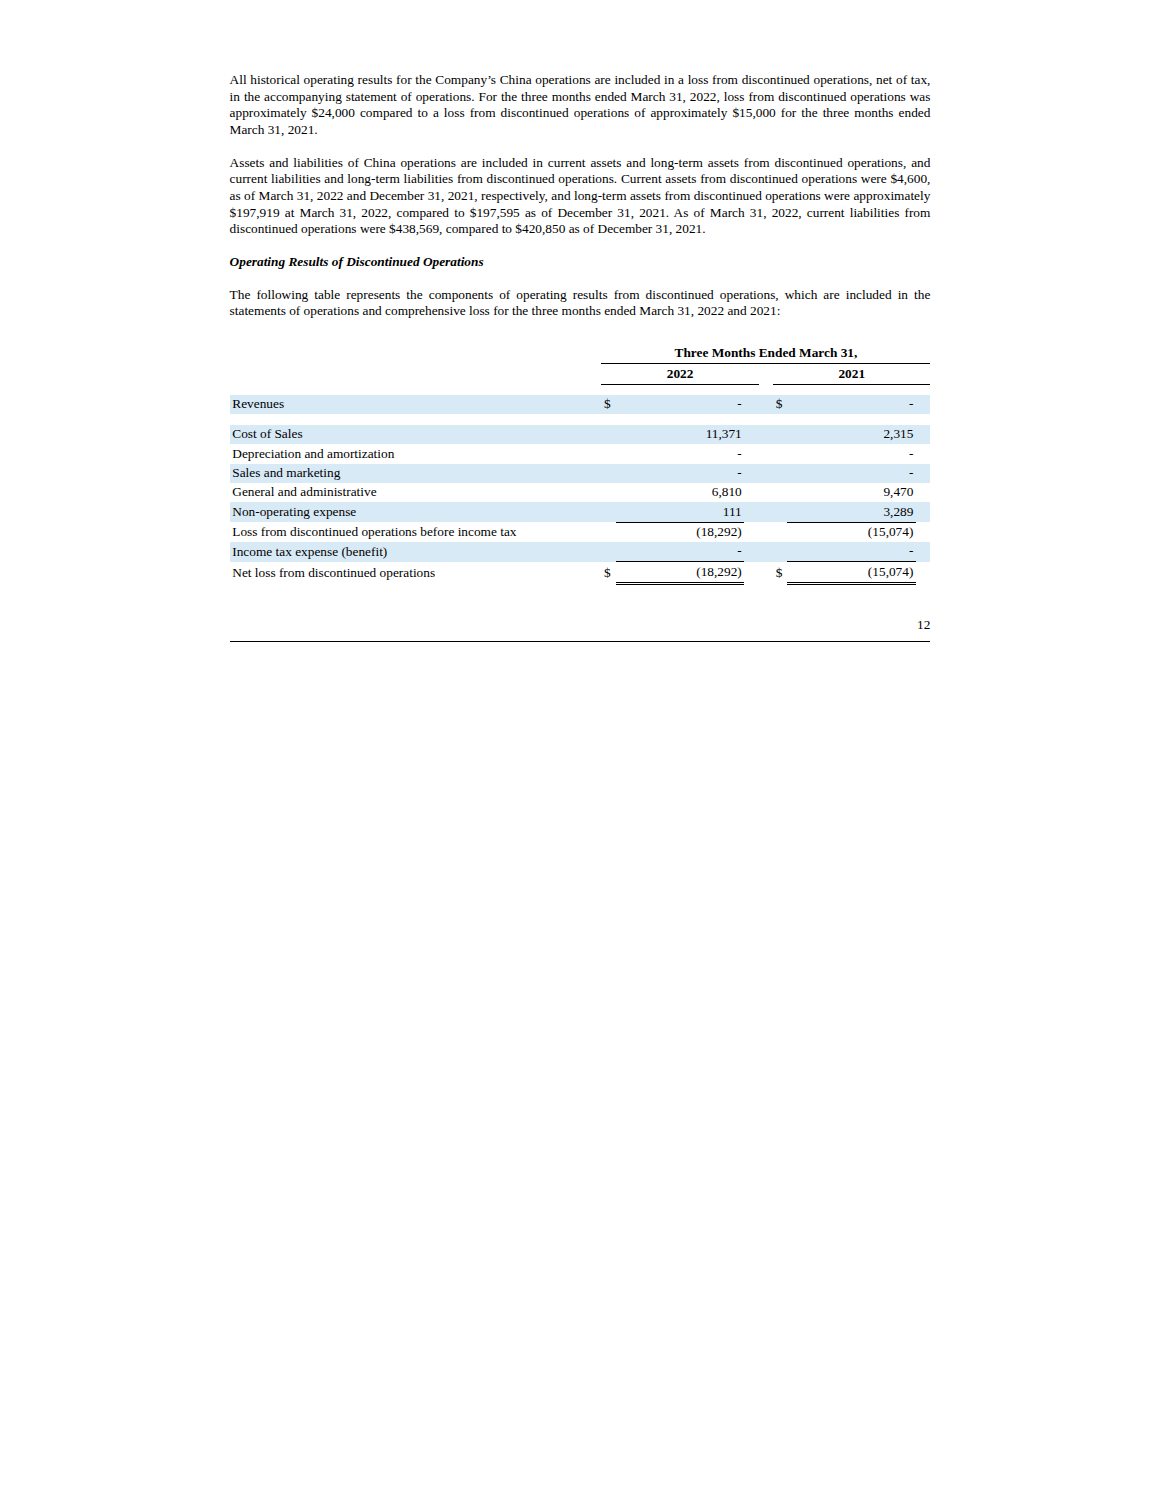All historical operating results for the Company’s China operations are included in a loss from discontinued operations, net of tax, in the accompanying statement of operations. For the three months ended March 31, 2022, loss from discontinued operations was approximately $24,000 compared to a loss from discontinued operations of approximately $15,000 for the three months ended March 31, 2021.
Assets and liabilities of China operations are included in current assets and long-term assets from discontinued operations, and current liabilities and long-term liabilities from discontinued operations. Current assets from discontinued operations were $4,600, as of March 31, 2022 and December 31, 2021, respectively, and long-term assets from discontinued operations were approximately $197,919 at March 31, 2022, compared to $197,595 as of December 31, 2021. As of March 31, 2022, current liabilities from discontinued operations were $438,569, compared to $420,850 as of December 31, 2021.
Operating Results of Discontinued Operations
The following table represents the components of operating results from discontinued operations, which are included in the statements of operations and comprehensive loss for the three months ended March 31, 2022 and 2021:
| | Three Months Ended March 31, |
| | 2022 | | 2021 |
| Revenues | $ | - | | | $ | - | |
| Cost of Sales | | 11,371 | | | | 2,315 | |
| Depreciation and amortization | | - | | | | - | |
| Sales and marketing | | - | | | | - | |
| General and administrative | | 6,810 | | | | 9,470 | |
| Non-operating expense | | 111 | | | | 3,289 | |
| Loss from discontinued operations before income tax | | (18,292) | | | | (15,074) | |
| Income tax expense (benefit) | | - | | | | - | |
| Net loss from discontinued operations | $ | (18,292) | | | $ | (15,074) | |
12